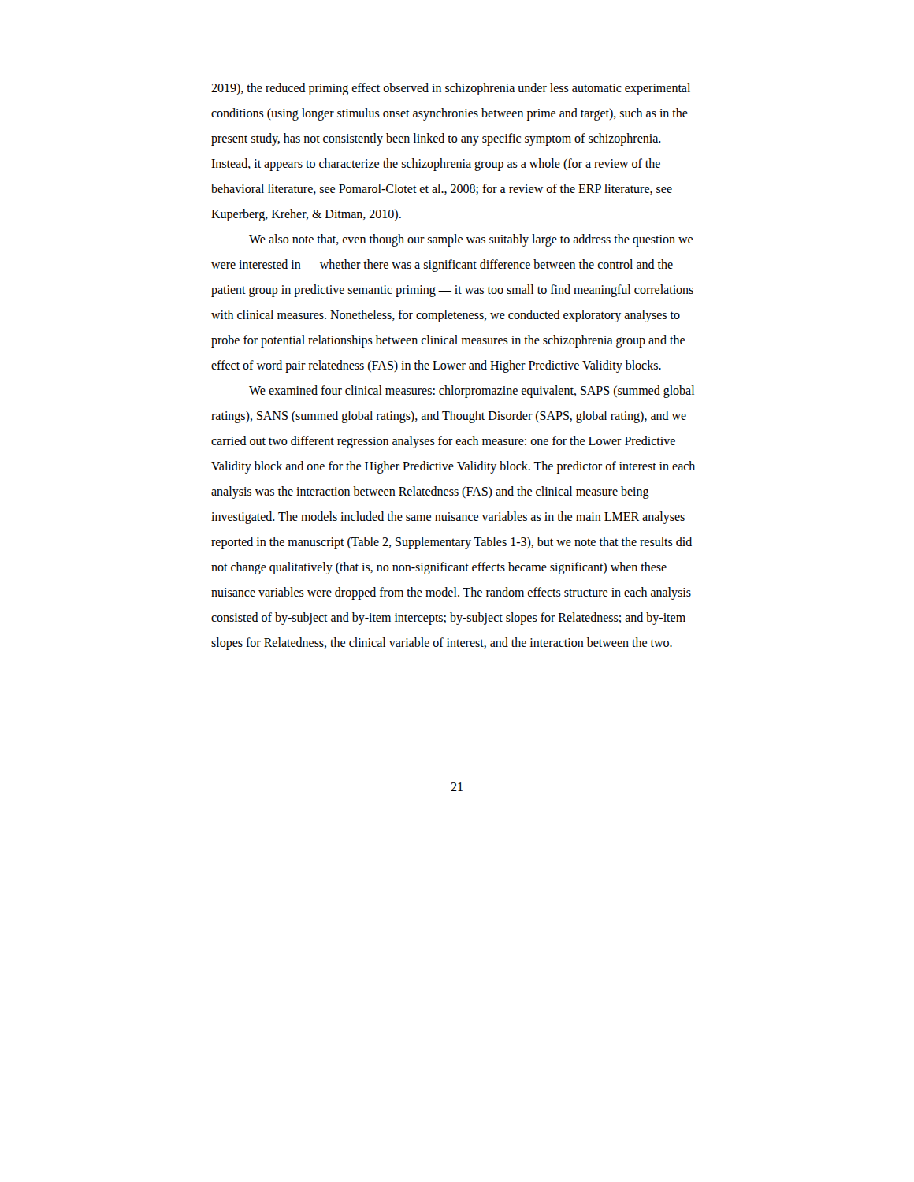2019), the reduced priming effect observed in schizophrenia under less automatic experimental conditions (using longer stimulus onset asynchronies between prime and target), such as in the present study, has not consistently been linked to any specific symptom of schizophrenia. Instead, it appears to characterize the schizophrenia group as a whole (for a review of the behavioral literature, see Pomarol-Clotet et al., 2008; for a review of the ERP literature, see Kuperberg, Kreher, & Ditman, 2010).
We also note that, even though our sample was suitably large to address the question we were interested in — whether there was a significant difference between the control and the patient group in predictive semantic priming — it was too small to find meaningful correlations with clinical measures. Nonetheless, for completeness, we conducted exploratory analyses to probe for potential relationships between clinical measures in the schizophrenia group and the effect of word pair relatedness (FAS) in the Lower and Higher Predictive Validity blocks.
We examined four clinical measures: chlorpromazine equivalent, SAPS (summed global ratings), SANS (summed global ratings), and Thought Disorder (SAPS, global rating), and we carried out two different regression analyses for each measure: one for the Lower Predictive Validity block and one for the Higher Predictive Validity block. The predictor of interest in each analysis was the interaction between Relatedness (FAS) and the clinical measure being investigated. The models included the same nuisance variables as in the main LMER analyses reported in the manuscript (Table 2, Supplementary Tables 1-3), but we note that the results did not change qualitatively (that is, no non-significant effects became significant) when these nuisance variables were dropped from the model. The random effects structure in each analysis consisted of by-subject and by-item intercepts; by-subject slopes for Relatedness; and by-item slopes for Relatedness, the clinical variable of interest, and the interaction between the two.
21